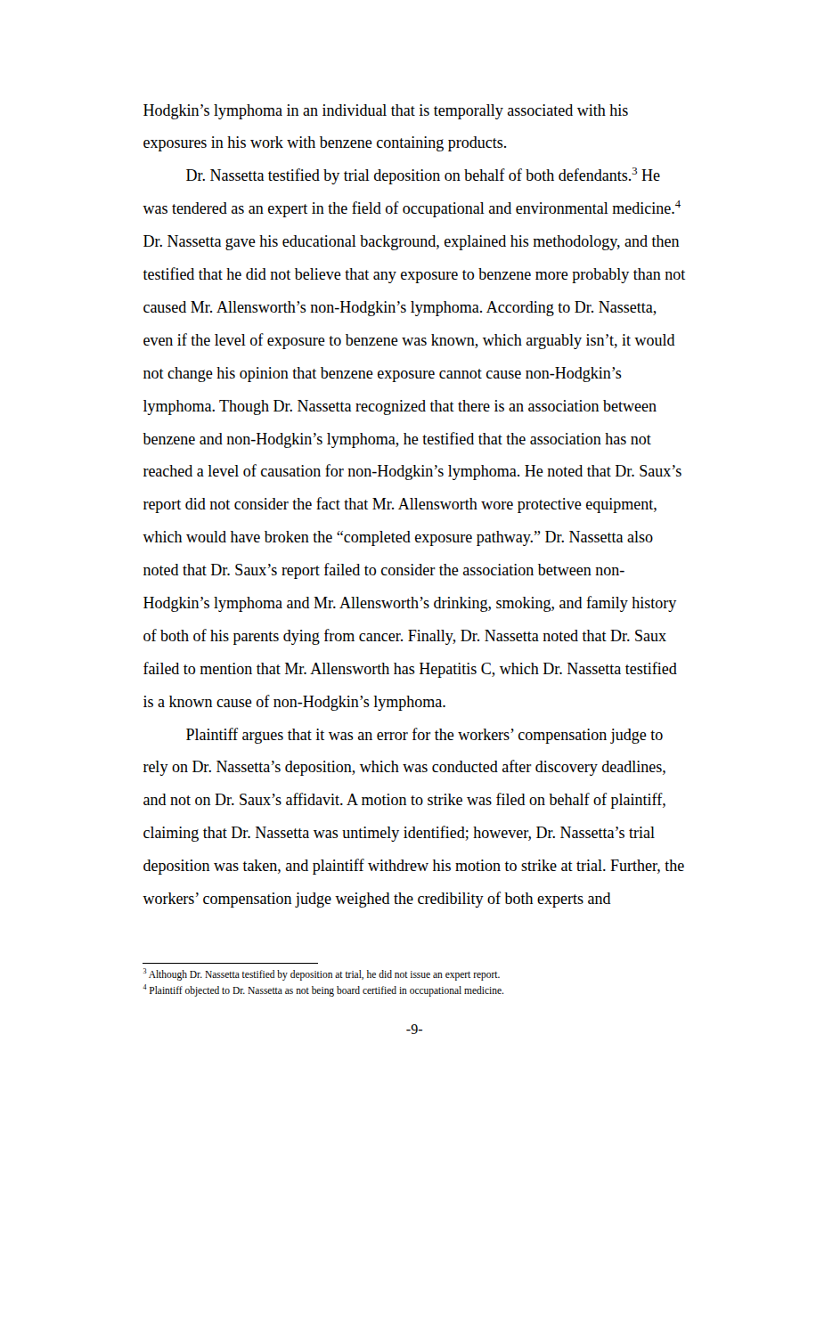Hodgkin’s lymphoma in an individual that is temporally associated with his exposures in his work with benzene containing products.
Dr. Nassetta testified by trial deposition on behalf of both defendants.3 He was tendered as an expert in the field of occupational and environmental medicine.4 Dr. Nassetta gave his educational background, explained his methodology, and then testified that he did not believe that any exposure to benzene more probably than not caused Mr. Allensworth’s non-Hodgkin’s lymphoma. According to Dr. Nassetta, even if the level of exposure to benzene was known, which arguably isn’t, it would not change his opinion that benzene exposure cannot cause non-Hodgkin’s lymphoma. Though Dr. Nassetta recognized that there is an association between benzene and non-Hodgkin’s lymphoma, he testified that the association has not reached a level of causation for non-Hodgkin’s lymphoma. He noted that Dr. Saux’s report did not consider the fact that Mr. Allensworth wore protective equipment, which would have broken the “completed exposure pathway.” Dr. Nassetta also noted that Dr. Saux’s report failed to consider the association between non-Hodgkin’s lymphoma and Mr. Allensworth’s drinking, smoking, and family history of both of his parents dying from cancer. Finally, Dr. Nassetta noted that Dr. Saux failed to mention that Mr. Allensworth has Hepatitis C, which Dr. Nassetta testified is a known cause of non-Hodgkin’s lymphoma.
Plaintiff argues that it was an error for the workers’ compensation judge to rely on Dr. Nassetta’s deposition, which was conducted after discovery deadlines, and not on Dr. Saux’s affidavit. A motion to strike was filed on behalf of plaintiff, claiming that Dr. Nassetta was untimely identified; however, Dr. Nassetta’s trial deposition was taken, and plaintiff withdrew his motion to strike at trial. Further, the workers’ compensation judge weighed the credibility of both experts and
3 Although Dr. Nassetta testified by deposition at trial, he did not issue an expert report.
4 Plaintiff objected to Dr. Nassetta as not being board certified in occupational medicine.
-9-